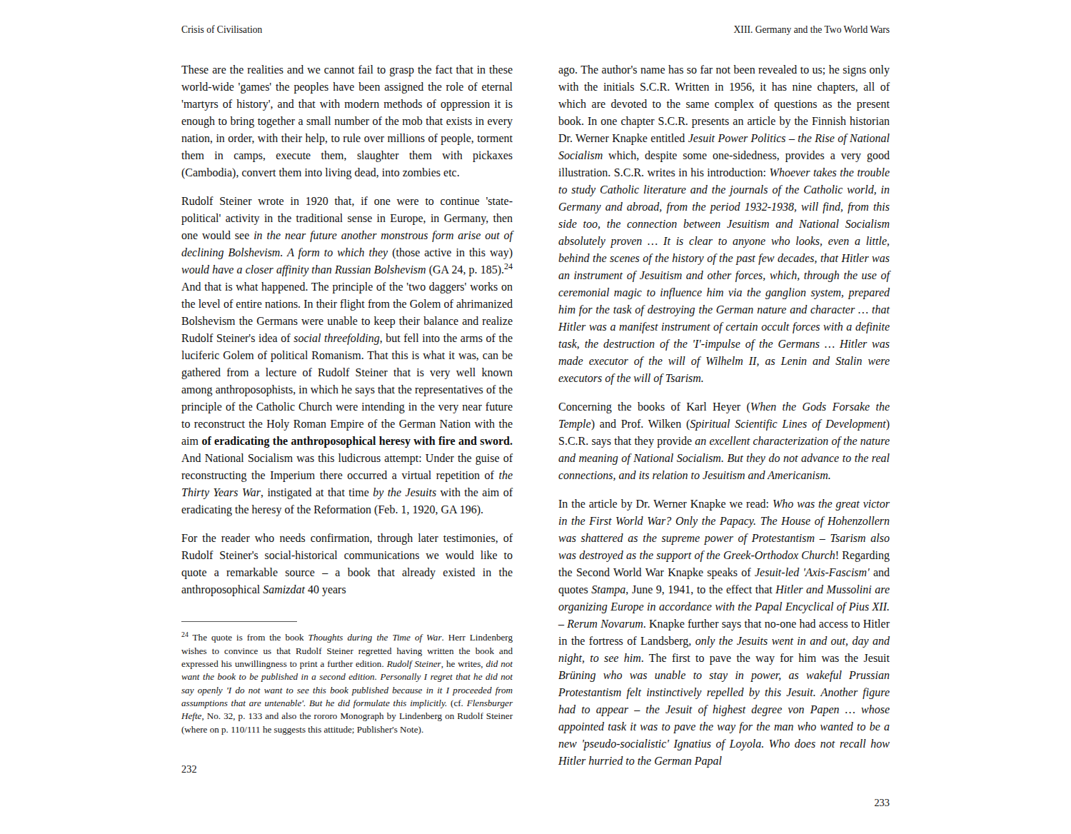Crisis of Civilisation XIII. Germany and the Two World Wars
These are the realities and we cannot fail to grasp the fact that in these world-wide 'games' the peoples have been assigned the role of eternal 'martyrs of history', and that with modern methods of oppression it is enough to bring together a small number of the mob that exists in every nation, in order, with their help, to rule over millions of people, torment them in camps, execute them, slaughter them with pickaxes (Cambodia), convert them into living dead, into zombies etc.
Rudolf Steiner wrote in 1920 that, if one were to continue 'state-political' activity in the traditional sense in Europe, in Germany, then one would see in the near future another monstrous form arise out of declining Bolshevism. A form to which they (those active in this way) would have a closer affinity than Russian Bolshevism (GA 24, p. 185).24 And that is what happened. The principle of the 'two daggers' works on the level of entire nations. In their flight from the Golem of ahrimanized Bolshevism the Germans were unable to keep their balance and realize Rudolf Steiner's idea of social threefolding, but fell into the arms of the luciferic Golem of political Romanism. That this is what it was, can be gathered from a lecture of Rudolf Steiner that is very well known among anthroposophists, in which he says that the representatives of the principle of the Catholic Church were intending in the very near future to reconstruct the Holy Roman Empire of the German Nation with the aim of eradicating the anthroposophical heresy with fire and sword. And National Socialism was this ludicrous attempt: Under the guise of reconstructing the Imperium there occurred a virtual repetition of the Thirty Years War, instigated at that time by the Jesuits with the aim of eradicating the heresy of the Reformation (Feb. 1, 1920, GA 196).
For the reader who needs confirmation, through later testimonies, of Rudolf Steiner's social-historical communications we would like to quote a remarkable source – a book that already existed in the anthroposophical Samizdat 40 years
24 The quote is from the book Thoughts during the Time of War. Herr Lindenberg wishes to convince us that Rudolf Steiner regretted having written the book and expressed his unwillingness to print a further edition. Rudolf Steiner, he writes, did not want the book to be published in a second edition. Personally I regret that he did not say openly 'I do not want to see this book published because in it I proceeded from assumptions that are untenable'. But he did formulate this implicitly. (cf. Flensburger Hefte, No. 32, p. 133 and also the rororo Monograph by Lindenberg on Rudolf Steiner (where on p. 110/111 he suggests this attitude; Publisher's Note).
232
ago. The author's name has so far not been revealed to us; he signs only with the initials S.C.R. Written in 1956, it has nine chapters, all of which are devoted to the same complex of questions as the present book. In one chapter S.C.R. presents an article by the Finnish historian Dr. Werner Knapke entitled Jesuit Power Politics – the Rise of National Socialism which, despite some one-sidedness, provides a very good illustration. S.C.R. writes in his introduction: Whoever takes the trouble to study Catholic literature and the journals of the Catholic world, in Germany and abroad, from the period 1932-1938, will find, from this side too, the connection between Jesuitism and National Socialism absolutely proven … It is clear to anyone who looks, even a little, behind the scenes of the history of the past few decades, that Hitler was an instrument of Jesuitism and other forces, which, through the use of ceremonial magic to influence him via the ganglion system, prepared him for the task of destroying the German nature and character … that Hitler was a manifest instrument of certain occult forces with a definite task, the destruction of the 'I'-impulse of the Germans … Hitler was made executor of the will of Wilhelm II, as Lenin and Stalin were executors of the will of Tsarism.
Concerning the books of Karl Heyer (When the Gods Forsake the Temple) and Prof. Wilken (Spiritual Scientific Lines of Development) S.C.R. says that they provide an excellent characterization of the nature and meaning of National Socialism. But they do not advance to the real connections, and its relation to Jesuitism and Americanism.
In the article by Dr. Werner Knapke we read: Who was the great victor in the First World War? Only the Papacy. The House of Hohenzollern was shattered as the supreme power of Protestantism – Tsarism also was destroyed as the support of the Greek-Orthodox Church! Regarding the Second World War Knapke speaks of Jesuit-led 'Axis-Fascism' and quotes Stampa, June 9, 1941, to the effect that Hitler and Mussolini are organizing Europe in accordance with the Papal Encyclical of Pius XII. – Rerum Novarum. Knapke further says that no-one had access to Hitler in the fortress of Landsberg, only the Jesuits went in and out, day and night, to see him. The first to pave the way for him was the Jesuit Brüning who was unable to stay in power, as wakeful Prussian Protestantism felt instinctively repelled by this Jesuit. Another figure had to appear – the Jesuit of highest degree von Papen … whose appointed task it was to pave the way for the man who wanted to be a new 'pseudo-socialistic' Ignatius of Loyola. Who does not recall how Hitler hurried to the German Papal
233